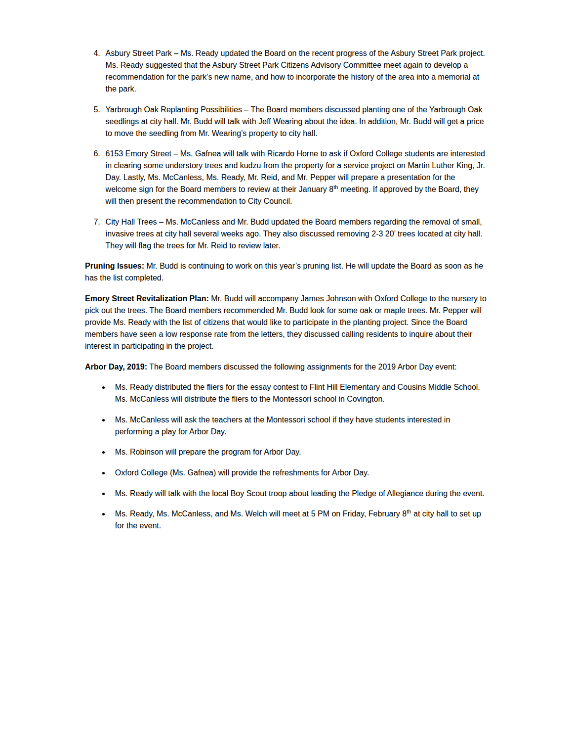Asbury Street Park – Ms. Ready updated the Board on the recent progress of the Asbury Street Park project. Ms. Ready suggested that the Asbury Street Park Citizens Advisory Committee meet again to develop a recommendation for the park’s new name, and how to incorporate the history of the area into a memorial at the park.
Yarbrough Oak Replanting Possibilities – The Board members discussed planting one of the Yarbrough Oak seedlings at city hall. Mr. Budd will talk with Jeff Wearing about the idea. In addition, Mr. Budd will get a price to move the seedling from Mr. Wearing’s property to city hall.
6153 Emory Street – Ms. Gafnea will talk with Ricardo Horne to ask if Oxford College students are interested in clearing some understory trees and kudzu from the property for a service project on Martin Luther King, Jr. Day. Lastly, Ms. McCanless, Ms. Ready, Mr. Reid, and Mr. Pepper will prepare a presentation for the welcome sign for the Board members to review at their January 8th meeting. If approved by the Board, they will then present the recommendation to City Council.
City Hall Trees – Ms. McCanless and Mr. Budd updated the Board members regarding the removal of small, invasive trees at city hall several weeks ago. They also discussed removing 2-3 20’ trees located at city hall. They will flag the trees for Mr. Reid to review later.
Pruning Issues: Mr. Budd is continuing to work on this year’s pruning list. He will update the Board as soon as he has the list completed.
Emory Street Revitalization Plan: Mr. Budd will accompany James Johnson with Oxford College to the nursery to pick out the trees. The Board members recommended Mr. Budd look for some oak or maple trees. Mr. Pepper will provide Ms. Ready with the list of citizens that would like to participate in the planting project. Since the Board members have seen a low response rate from the letters, they discussed calling residents to inquire about their interest in participating in the project.
Arbor Day, 2019: The Board members discussed the following assignments for the 2019 Arbor Day event:
Ms. Ready distributed the fliers for the essay contest to Flint Hill Elementary and Cousins Middle School. Ms. McCanless will distribute the fliers to the Montessori school in Covington.
Ms. McCanless will ask the teachers at the Montessori school if they have students interested in performing a play for Arbor Day.
Ms. Robinson will prepare the program for Arbor Day.
Oxford College (Ms. Gafnea) will provide the refreshments for Arbor Day.
Ms. Ready will talk with the local Boy Scout troop about leading the Pledge of Allegiance during the event.
Ms. Ready, Ms. McCanless, and Ms. Welch will meet at 5 PM on Friday, February 8th at city hall to set up for the event.